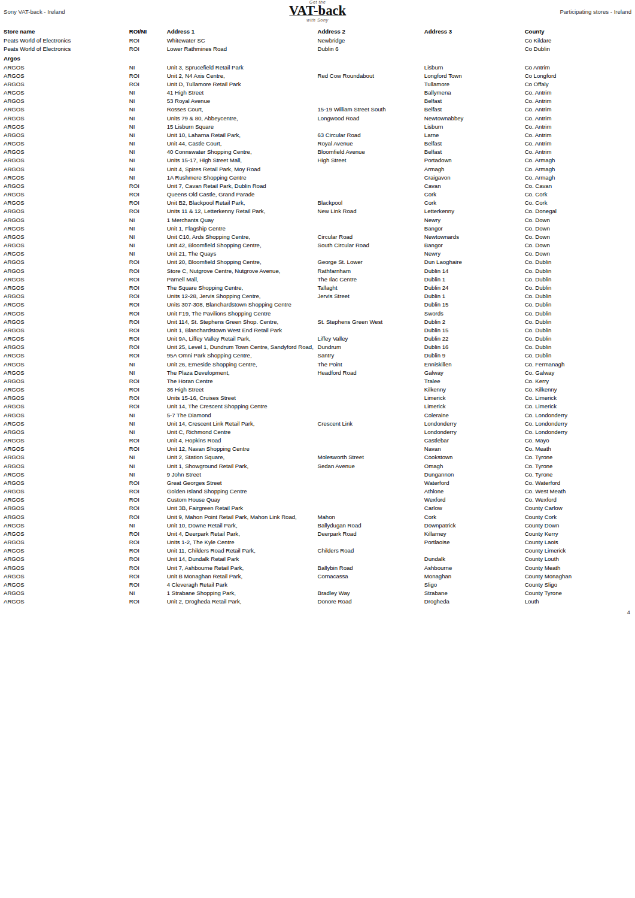Sony VAT-back - Ireland
Get the
VAT-back
with Sony
Participating stores - Ireland
| Store name | ROI/NI | Address 1 | Address 2 | Address 3 | County |
| --- | --- | --- | --- | --- | --- |
| Peats World of Electronics | ROI | Whitewater SC | Newbridge | | Co Kildare |
| Peats World of Electronics | ROI | Lower Rathmines Road | Dublin 6 | | Co Dublin |
| Argos | | | | | |
| ARGOS | NI | Unit 3, Sprucefield Retail Park | | Lisburn | Co Antrim |
| ARGOS | ROI | Unit 2, N4 Axis Centre, | Red Cow Roundabout | Longford Town | Co Longford |
| ARGOS | ROI | Unit D, Tullamore Retail Park | | Tullamore | Co Offaly |
| ARGOS | NI | 41 High Street | | Ballymena | Co. Antrim |
| ARGOS | NI | 53 Royal Avenue | | Belfast | Co. Antrim |
| ARGOS | NI | Rosses Court, | 15-19 William Street South | Belfast | Co. Antrim |
| ARGOS | NI | Units 79 & 80, Abbeycentre, | Longwood Road | Newtownabbey | Co. Antrim |
| ARGOS | NI | 15 Lisburn Square | | Lisburn | Co. Antrim |
| ARGOS | NI | Unit 10, Laharna Retail Park, | 63 Circular Road | Larne | Co. Antrim |
| ARGOS | NI | Unit 44, Castle Court, | Royal Avenue | Belfast | Co. Antrim |
| ARGOS | NI | 40 Connswater Shopping Centre, | Bloomfield Avenue | Belfast | Co. Antrim |
| ARGOS | NI | Units 15-17, High Street Mall, | High Street | Portadown | Co. Armagh |
| ARGOS | NI | Unit 4, Spires Retail Park, Moy Road | | Armagh | Co. Armagh |
| ARGOS | NI | 1A Rushmere Shopping Centre | | Craigavon | Co. Armagh |
| ARGOS | ROI | Unit 7, Cavan Retail Park, Dublin Road | | Cavan | Co. Cavan |
| ARGOS | ROI | Queens Old Castle, Grand Parade | | Cork | Co. Cork |
| ARGOS | ROI | Unit B2, Blackpool Retail Park, | Blackpool | Cork | Co. Cork |
| ARGOS | ROI | Units 11 & 12, Letterkenny Retail Park, | New Link Road | Letterkenny | Co. Donegal |
| ARGOS | NI | 1 Merchants Quay | | Newry | Co. Down |
| ARGOS | NI | Unit 1, Flagship Centre | | Bangor | Co. Down |
| ARGOS | NI | Unit C10, Ards Shopping Centre, | Circular Road | Newtownards | Co. Down |
| ARGOS | NI | Unit 42, Bloomfield Shopping Centre, | South Circular Road | Bangor | Co. Down |
| ARGOS | NI | Unit 21, The Quays | | Newry | Co. Down |
| ARGOS | ROI | Unit 20, Bloomfield Shopping Centre, | George St. Lower | Dun Laoghaire | Co. Dublin |
| ARGOS | ROI | Store C, Nutgrove Centre, Nutgrove Avenue, | Rathfarnham | Dublin 14 | Co. Dublin |
| ARGOS | ROI | Parnell Mall, | The Ilac Centre | Dublin 1 | Co. Dublin |
| ARGOS | ROI | The Square Shopping Centre, | Tallaght | Dublin 24 | Co. Dublin |
| ARGOS | ROI | Units 12-28, Jervis Shopping Centre, | Jervis Street | Dublin 1 | Co. Dublin |
| ARGOS | ROI | Units 307-308, Blanchardstown Shopping Centre | | Dublin 15 | Co. Dublin |
| ARGOS | ROI | Unit F19, The Pavilions Shopping Centre | | Swords | Co. Dublin |
| ARGOS | ROI | Unit 114, St. Stephens Green Shop. Centre, | St. Stephens Green West | Dublin 2 | Co. Dublin |
| ARGOS | ROI | Unit 1, Blanchardstown West End Retail Park | | Dublin 15 | Co. Dublin |
| ARGOS | ROI | Unit 9A, Liffey Valley Retail Park, | Liffey Valley | Dublin 22 | Co. Dublin |
| ARGOS | ROI | Unit 25, Level 1, Dundrum Town Centre, Sandyford Road, | Dundrum | Dublin 16 | Co. Dublin |
| ARGOS | ROI | 95A Omni Park Shopping Centre, | Santry | Dublin 9 | Co. Dublin |
| ARGOS | NI | Unit 26, Erneside Shopping Centre, | The Point | Enniskillen | Co. Fermanagh |
| ARGOS | NI | The Plaza Development, | Headford Road | Galway | Co. Galway |
| ARGOS | ROI | The Horan Centre | | Tralee | Co. Kerry |
| ARGOS | ROI | 36 High Street | | Kilkenny | Co. Kilkenny |
| ARGOS | ROI | Units 15-16, Cruises Street | | Limerick | Co. Limerick |
| ARGOS | ROI | Unit 14, The Crescent Shopping Centre | | Limerick | Co. Limerick |
| ARGOS | NI | 5-7 The Diamond | | Coleraine | Co. Londonderry |
| ARGOS | NI | Unit 14, Crescent Link Retail Park, | Crescent Link | Londonderry | Co. Londonderry |
| ARGOS | NI | Unit C, Richmond Centre | | Londonderry | Co. Londonderry |
| ARGOS | ROI | Unit 4, Hopkins Road | | Castlebar | Co. Mayo |
| ARGOS | ROI | Unit 12, Navan Shopping Centre | | Navan | Co. Meath |
| ARGOS | NI | Unit 2, Station Square, | Molesworth Street | Cookstown | Co. Tyrone |
| ARGOS | NI | Unit 1, Showground Retail Park, | Sedan Avenue | Omagh | Co. Tyrone |
| ARGOS | NI | 9 John Street | | Dungannon | Co. Tyrone |
| ARGOS | ROI | Great Georges Street | | Waterford | Co. Waterford |
| ARGOS | ROI | Golden Island Shopping Centre | | Athlone | Co. West Meath |
| ARGOS | ROI | Custom House Quay | | Wexford | Co. Wexford |
| ARGOS | ROI | Unit 3B, Fairgreen Retail Park | | Carlow | County Carlow |
| ARGOS | ROI | Unit 9, Mahon Point Retail Park, Mahon Link Road, | Mahon | Cork | County Cork |
| ARGOS | NI | Unit 10, Downe Retail Park, | Ballydugan Road | Downpatrick | County Down |
| ARGOS | ROI | Unit 4, Deerpark Retail Park, | Deerpark Road | Killarney | County Kerry |
| ARGOS | ROI | Units 1-2, The Kyle Centre | | Portlaoise | County Laois |
| ARGOS | ROI | Unit 11, Childers Road Retail Park, | Childers Road | | County Limerick |
| ARGOS | ROI | Unit 14, Dundalk Retail Park | | Dundalk | County Louth |
| ARGOS | ROI | Unit 7, Ashbourne Retail Park, | Ballybin Road | Ashbourne | County Meath |
| ARGOS | ROI | Unit B Monaghan Retail Park, | Cornacassa | Monaghan | County Monaghan |
| ARGOS | ROI | 4 Cleveragh Retail Park | | Sligo | County Sligo |
| ARGOS | NI | 1 Strabane Shopping Park, | Bradley Way | Strabane | County Tyrone |
| ARGOS | ROI | Unit 2, Drogheda Retail Park, | Donore Road | Drogheda | Louth |
4